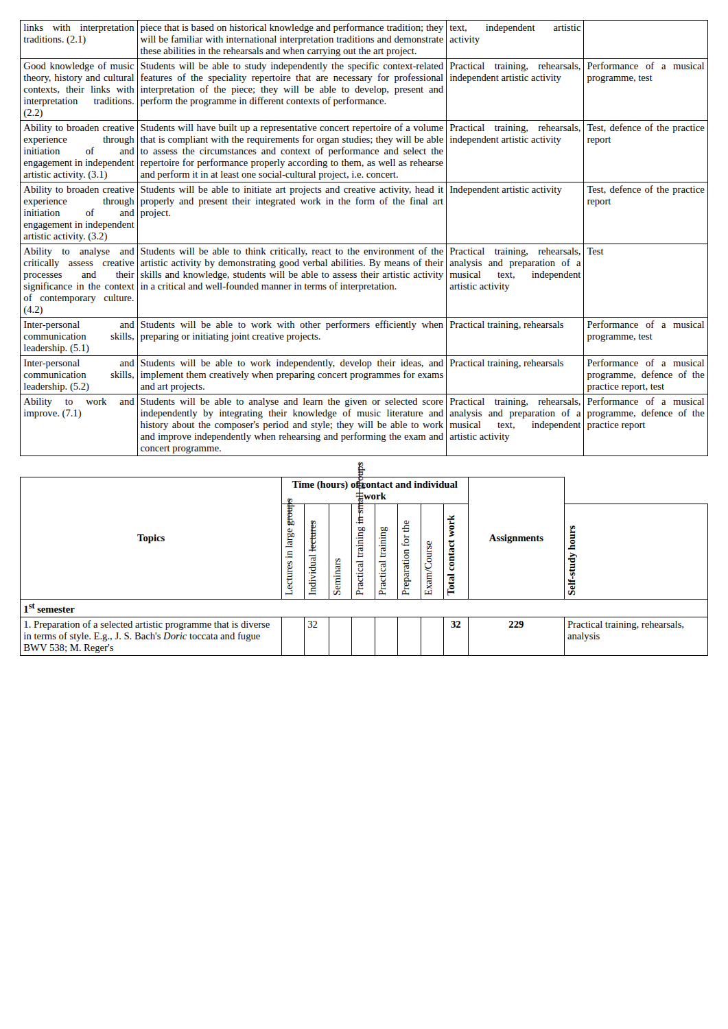| links with interpretation traditions. (2.1) | piece that is based on historical knowledge and performance tradition; they will be familiar with international interpretation traditions and demonstrate these abilities in the rehearsals and when carrying out the art project. | text, independent artistic activity | |
| Good knowledge of music theory, history and cultural contexts, their links with interpretation traditions. (2.2) | Students will be able to study independently the specific context-related features of the speciality repertoire that are necessary for professional interpretation of the piece; they will be able to develop, present and perform the programme in different contexts of performance. | Practical training, rehearsals, independent artistic activity | Performance of a musical programme, test |
| Ability to broaden creative experience through initiation of and engagement in independent artistic activity. (3.1) | Students will have built up a representative concert repertoire of a volume that is compliant with the requirements for organ studies; they will be able to assess the circumstances and context of performance and select the repertoire for performance properly according to them, as well as rehearse and perform it in at least one social-cultural project, i.e. concert. | Practical training, rehearsals, independent artistic activity | Test, defence of the practice report |
| Ability to broaden creative experience through initiation of and engagement in independent artistic activity. (3.2) | Students will be able to initiate art projects and creative activity, head it properly and present their integrated work in the form of the final art project. | Independent artistic activity | Test, defence of the practice report |
| Ability to analyse and critically assess creative processes and their significance in the context of contemporary culture. (4.2) | Students will be able to think critically, react to the environment of the artistic activity by demonstrating good verbal abilities. By means of their skills and knowledge, students will be able to assess their artistic activity in a critical and well-founded manner in terms of interpretation. | Practical training, rehearsals, analysis and preparation of a musical text, independent artistic activity | Test |
| Inter-personal and communication skills, leadership. (5.1) | Students will be able to work with other performers efficiently when preparing or initiating joint creative projects. | Practical training, rehearsals | Performance of a musical programme, test |
| Inter-personal and communication skills, leadership. (5.2) | Students will be able to work independently, develop their ideas, and implement them creatively when preparing concert programmes for exams and art projects. | Practical training, rehearsals | Performance of a musical programme, defence of the practice report, test |
| Ability to work and improve. (7.1) | Students will be able to analyse and learn the given or selected score independently by integrating their knowledge of music literature and history about the composer's period and style; they will be able to work and improve independently when rehearsing and performing the exam and concert programme. | Practical training, rehearsals, analysis and preparation of a musical text, independent artistic activity | Performance of a musical programme, defence of the practice report |
| Topics | Time (hours) of contact and individual work | Assignments |
| Lectures in large groups | Individual lectures | Seminars | Practical training in small groups | Practical training | Preparation for the | Exam/Course | Total contact work | Self-study hours |
| 1 st semester |
| 1. Preparation of a selected artistic programme that is diverse in terms of style. E.g., J. S. Bach's Doric toccata and fugue BWV 538; M. Reger's | | 32 | | | | | | 32 | 229 | Practical training, rehearsals, analysis |